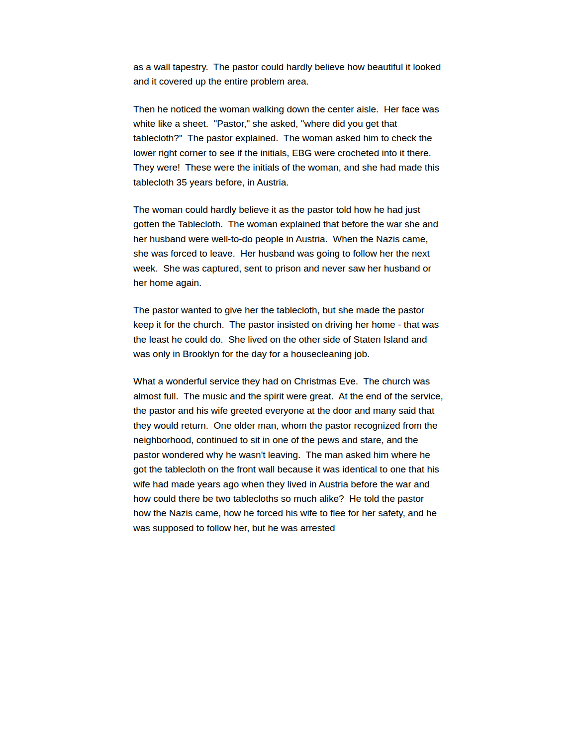as a wall tapestry. The pastor could hardly believe how beautiful it looked and it covered up the entire problem area.
Then he noticed the woman walking down the center aisle. Her face was white like a sheet. "Pastor," she asked, "where did you get that tablecloth?" The pastor explained. The woman asked him to check the lower right corner to see if the initials, EBG were crocheted into it there. They were! These were the initials of the woman, and she had made this tablecloth 35 years before, in Austria.
The woman could hardly believe it as the pastor told how he had just gotten the Tablecloth. The woman explained that before the war she and her husband were well-to-do people in Austria. When the Nazis came, she was forced to leave. Her husband was going to follow her the next week. She was captured, sent to prison and never saw her husband or her home again.
The pastor wanted to give her the tablecloth, but she made the pastor keep it for the church. The pastor insisted on driving her home - that was the least he could do. She lived on the other side of Staten Island and was only in Brooklyn for the day for a housecleaning job.
What a wonderful service they had on Christmas Eve. The church was almost full. The music and the spirit were great. At the end of the service, the pastor and his wife greeted everyone at the door and many said that they would return. One older man, whom the pastor recognized from the neighborhood, continued to sit in one of the pews and stare, and the pastor wondered why he wasn't leaving. The man asked him where he got the tablecloth on the front wall because it was identical to one that his wife had made years ago when they lived in Austria before the war and how could there be two tablecloths so much alike? He told the pastor how the Nazis came, how he forced his wife to flee for her safety, and he was supposed to follow her, but he was arrested